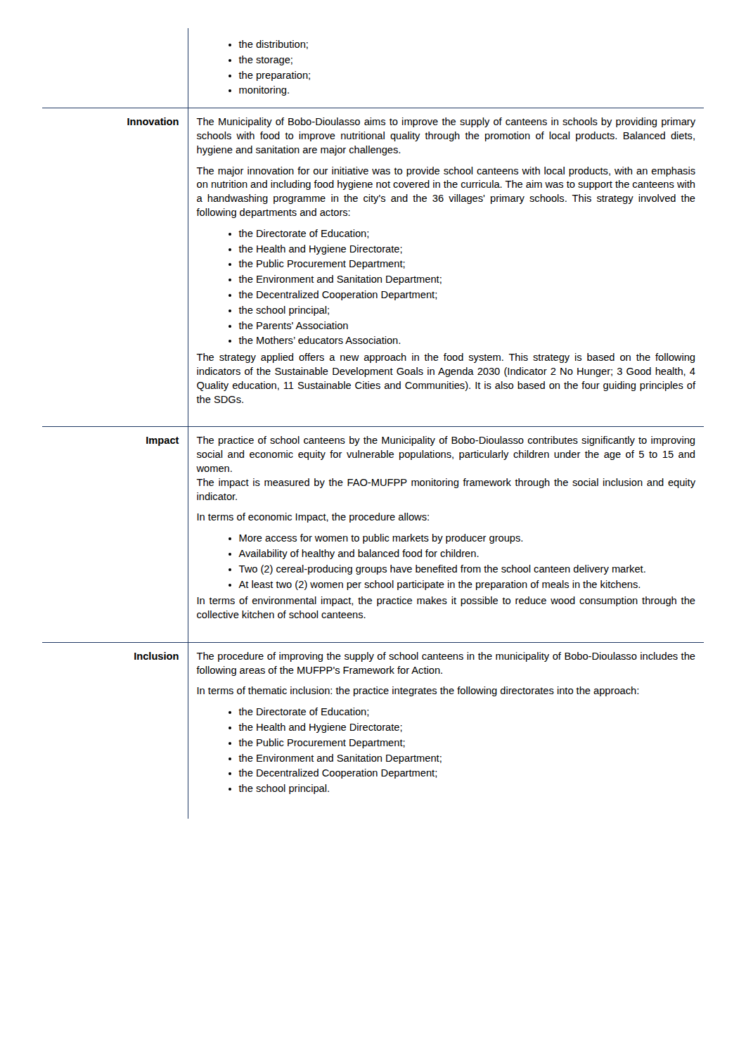| | the distribution; the storage; the preparation; monitoring. |
| Innovation | The Municipality of Bobo-Dioulasso aims to improve the supply of canteens in schools by providing primary schools with food to improve nutritional quality through the promotion of local products. Balanced diets, hygiene and sanitation are major challenges. The major innovation for our initiative was to provide school canteens with local products, with an emphasis on nutrition and including food hygiene not covered in the curricula. The aim was to support the canteens with a handwashing programme in the city's and the 36 villages' primary schools. This strategy involved the following departments and actors: the Directorate of Education; the Health and Hygiene Directorate; the Public Procurement Department; the Environment and Sanitation Department; the Decentralized Cooperation Department; the school principal; the Parents' Association the Mothers’ educators Association. The strategy applied offers a new approach in the food system. This strategy is based on the following indicators of the Sustainable Development Goals in Agenda 2030 (Indicator 2 No Hunger; 3 Good health, 4 Quality education, 11 Sustainable Cities and Communities). It is also based on the four guiding principles of the SDGs. |
| Impact | The practice of school canteens by the Municipality of Bobo-Dioulasso contributes significantly to improving social and economic equity for vulnerable populations, particularly children under the age of 5 to 15 and women. The impact is measured by the FAO-MUFPP monitoring framework through the social inclusion and equity indicator. In terms of economic Impact, the procedure allows: More access for women to public markets by producer groups. Availability of healthy and balanced food for children. Two (2) cereal-producing groups have benefited from the school canteen delivery market. At least two (2) women per school participate in the preparation of meals in the kitchens. In terms of environmental impact, the practice makes it possible to reduce wood consumption through the collective kitchen of school canteens. |
| Inclusion | The procedure of improving the supply of school canteens in the municipality of Bobo-Dioulasso includes the following areas of the MUFPP's Framework for Action. In terms of thematic inclusion: the practice integrates the following directorates into the approach: the Directorate of Education; the Health and Hygiene Directorate; the Public Procurement Department; the Environment and Sanitation Department; the Decentralized Cooperation Department; the school principal. |